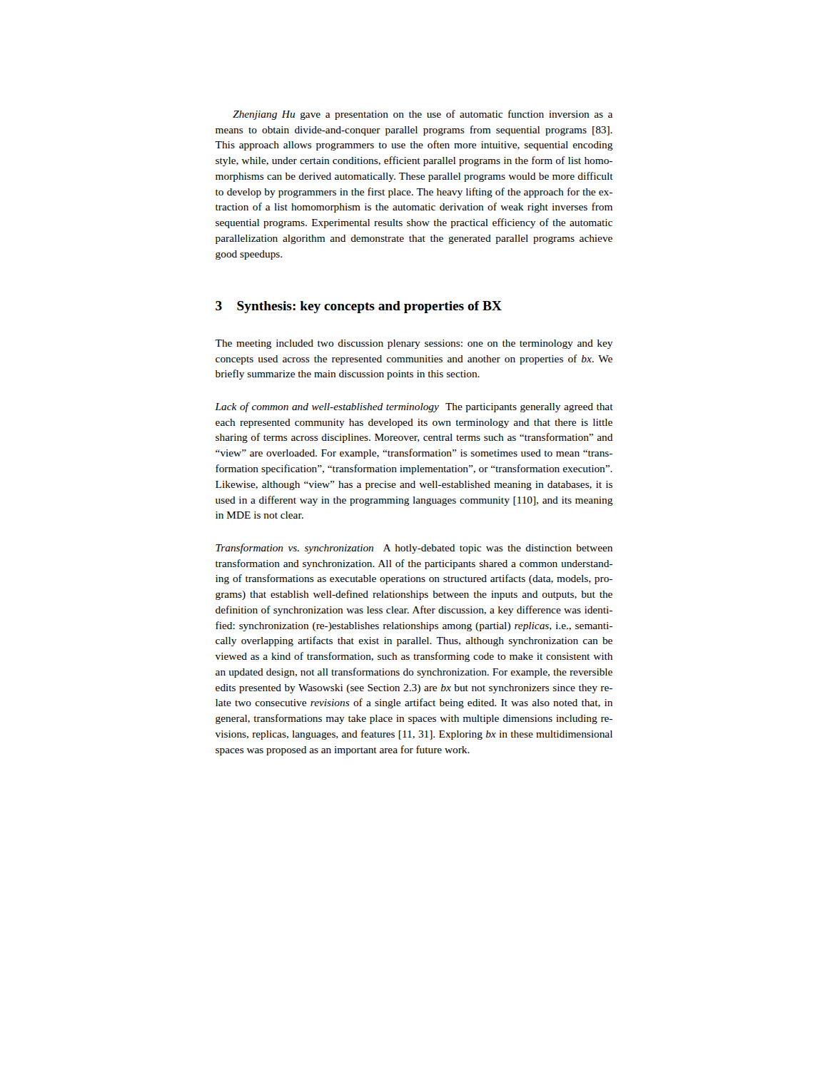Zhenjiang Hu gave a presentation on the use of automatic function inversion as a means to obtain divide-and-conquer parallel programs from sequential programs [83]. This approach allows programmers to use the often more intuitive, sequential encoding style, while, under certain conditions, efficient parallel programs in the form of list homomorphisms can be derived automatically. These parallel programs would be more difficult to develop by programmers in the first place. The heavy lifting of the approach for the extraction of a list homomorphism is the automatic derivation of weak right inverses from sequential programs. Experimental results show the practical efficiency of the automatic parallelization algorithm and demonstrate that the generated parallel programs achieve good speedups.
3 Synthesis: key concepts and properties of BX
The meeting included two discussion plenary sessions: one on the terminology and key concepts used across the represented communities and another on properties of bx. We briefly summarize the main discussion points in this section.
Lack of common and well-established terminology The participants generally agreed that each represented community has developed its own terminology and that there is little sharing of terms across disciplines. Moreover, central terms such as “transformation” and “view” are overloaded. For example, “transformation” is sometimes used to mean “transformation specification”, “transformation implementation”, or “transformation execution”. Likewise, although “view” has a precise and well-established meaning in databases, it is used in a different way in the programming languages community [110], and its meaning in MDE is not clear.
Transformation vs. synchronization A hotly-debated topic was the distinction between transformation and synchronization. All of the participants shared a common understanding of transformations as executable operations on structured artifacts (data, models, programs) that establish well-defined relationships between the inputs and outputs, but the definition of synchronization was less clear. After discussion, a key difference was identified: synchronization (re-)establishes relationships among (partial) replicas, i.e., semantically overlapping artifacts that exist in parallel. Thus, although synchronization can be viewed as a kind of transformation, such as transforming code to make it consistent with an updated design, not all transformations do synchronization. For example, the reversible edits presented by Wasowski (see Section 2.3) are bx but not synchronizers since they relate two consecutive revisions of a single artifact being edited. It was also noted that, in general, transformations may take place in spaces with multiple dimensions including revisions, replicas, languages, and features [11, 31]. Exploring bx in these multidimensional spaces was proposed as an important area for future work.